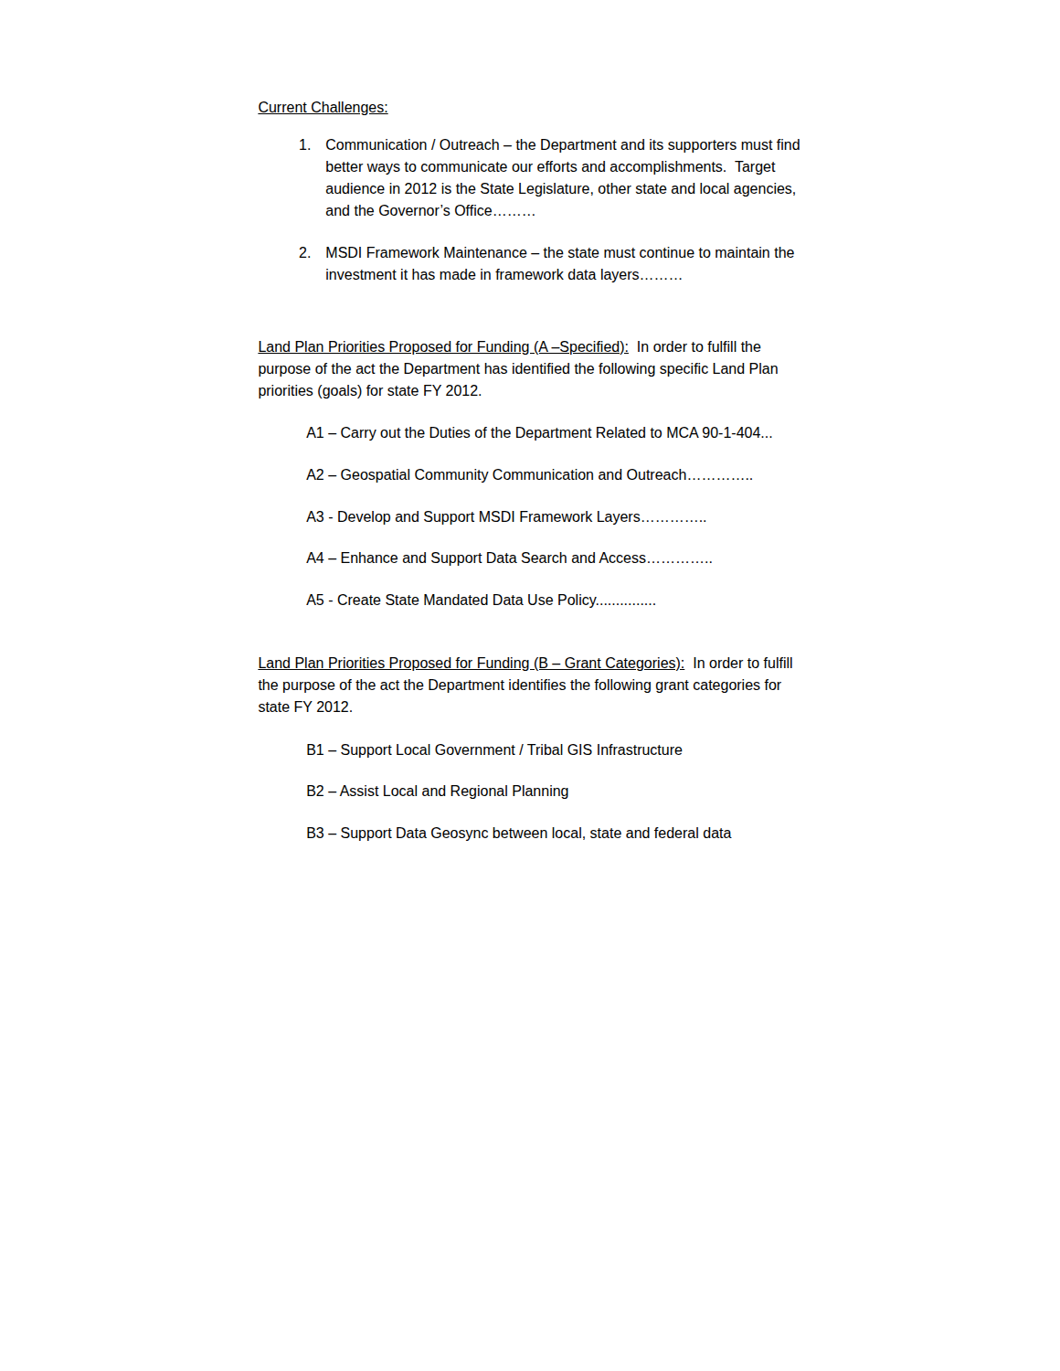Current Challenges:
Communication / Outreach – the Department and its supporters must find better ways to communicate our efforts and accomplishments. Target audience in 2012 is the State Legislature, other state and local agencies, and the Governor’s Office………
MSDI Framework Maintenance – the state must continue to maintain the investment it has made in framework data layers………
Land Plan Priorities Proposed for Funding (A –Specified): In order to fulfill the purpose of the act the Department has identified the following specific Land Plan priorities (goals) for state FY 2012.
A1 – Carry out the Duties of the Department Related to MCA 90-1-404...
A2 – Geospatial Community Communication and Outreach…………..
A3 - Develop and Support MSDI Framework Layers…………..
A4 – Enhance and Support Data Search and Access…………..
A5 - Create State Mandated Data Use Policy...............
Land Plan Priorities Proposed for Funding (B – Grant Categories): In order to fulfill the purpose of the act the Department identifies the following grant categories for state FY 2012.
B1 – Support Local Government / Tribal GIS Infrastructure
B2 – Assist Local and Regional Planning
B3 – Support Data Geosync between local, state and federal data